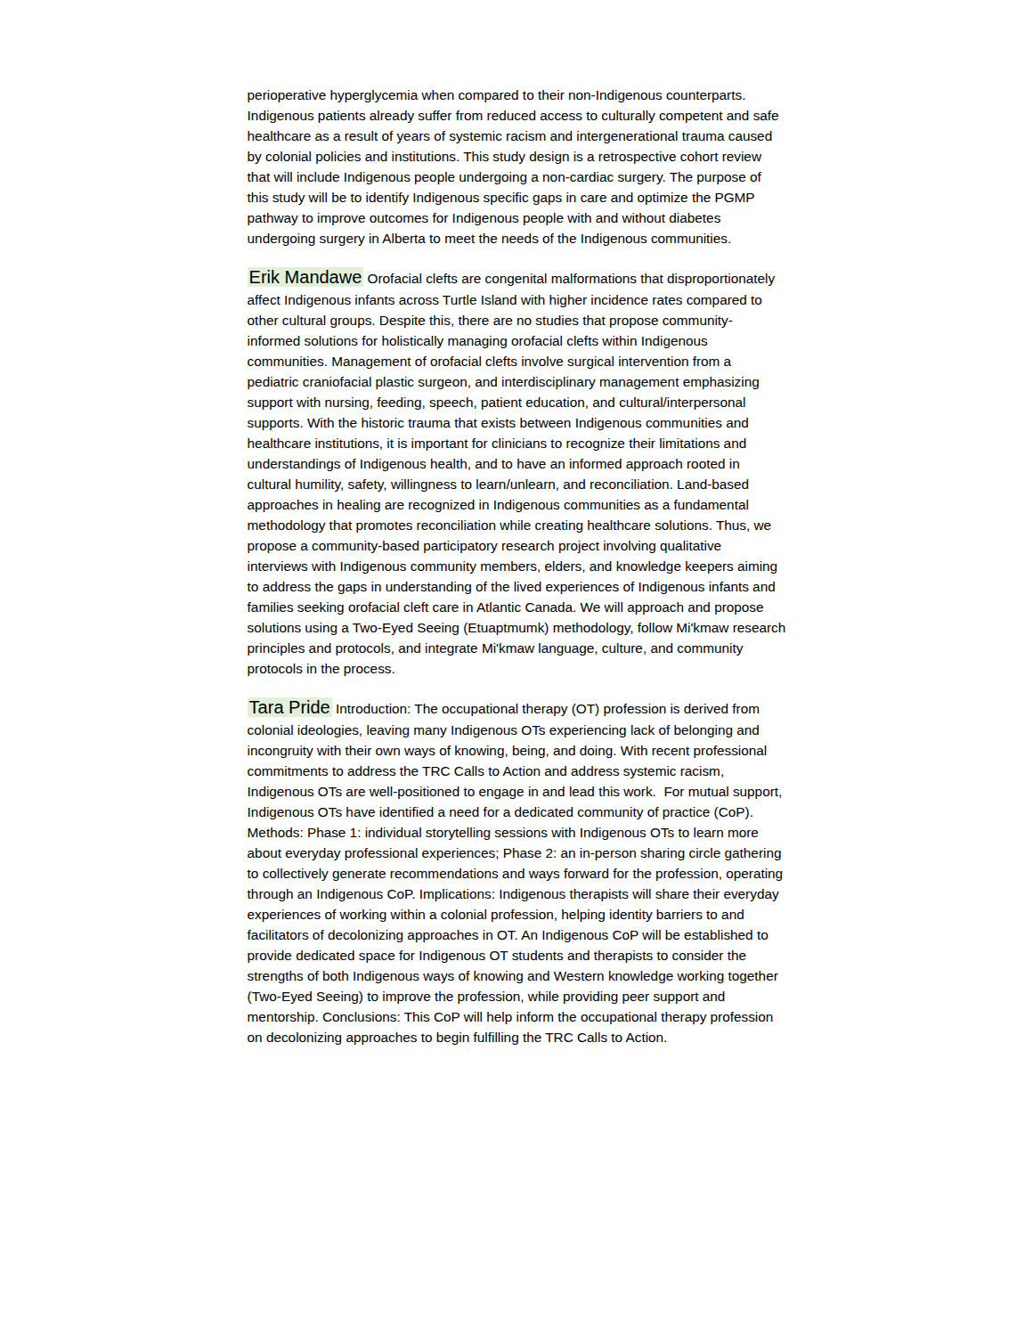perioperative hyperglycemia when compared to their non-Indigenous counterparts. Indigenous patients already suffer from reduced access to culturally competent and safe healthcare as a result of years of systemic racism and intergenerational trauma caused by colonial policies and institutions. This study design is a retrospective cohort review that will include Indigenous people undergoing a non-cardiac surgery. The purpose of this study will be to identify Indigenous specific gaps in care and optimize the PGMP pathway to improve outcomes for Indigenous people with and without diabetes undergoing surgery in Alberta to meet the needs of the Indigenous communities.
Erik Mandawe Orofacial clefts are congenital malformations that disproportionately affect Indigenous infants across Turtle Island with higher incidence rates compared to other cultural groups. Despite this, there are no studies that propose community-informed solutions for holistically managing orofacial clefts within Indigenous communities. Management of orofacial clefts involve surgical intervention from a pediatric craniofacial plastic surgeon, and interdisciplinary management emphasizing support with nursing, feeding, speech, patient education, and cultural/interpersonal supports. With the historic trauma that exists between Indigenous communities and healthcare institutions, it is important for clinicians to recognize their limitations and understandings of Indigenous health, and to have an informed approach rooted in cultural humility, safety, willingness to learn/unlearn, and reconciliation. Land-based approaches in healing are recognized in Indigenous communities as a fundamental methodology that promotes reconciliation while creating healthcare solutions. Thus, we propose a community-based participatory research project involving qualitative interviews with Indigenous community members, elders, and knowledge keepers aiming to address the gaps in understanding of the lived experiences of Indigenous infants and families seeking orofacial cleft care in Atlantic Canada. We will approach and propose solutions using a Two-Eyed Seeing (Etuaptmumk) methodology, follow Mi'kmaw research principles and protocols, and integrate Mi'kmaw language, culture, and community protocols in the process.
Tara Pride Introduction: The occupational therapy (OT) profession is derived from colonial ideologies, leaving many Indigenous OTs experiencing lack of belonging and incongruity with their own ways of knowing, being, and doing. With recent professional commitments to address the TRC Calls to Action and address systemic racism, Indigenous OTs are well-positioned to engage in and lead this work. For mutual support, Indigenous OTs have identified a need for a dedicated community of practice (CoP). Methods: Phase 1: individual storytelling sessions with Indigenous OTs to learn more about everyday professional experiences; Phase 2: an in-person sharing circle gathering to collectively generate recommendations and ways forward for the profession, operating through an Indigenous CoP. Implications: Indigenous therapists will share their everyday experiences of working within a colonial profession, helping identity barriers to and facilitators of decolonizing approaches in OT. An Indigenous CoP will be established to provide dedicated space for Indigenous OT students and therapists to consider the strengths of both Indigenous ways of knowing and Western knowledge working together (Two-Eyed Seeing) to improve the profession, while providing peer support and mentorship. Conclusions: This CoP will help inform the occupational therapy profession on decolonizing approaches to begin fulfilling the TRC Calls to Action.